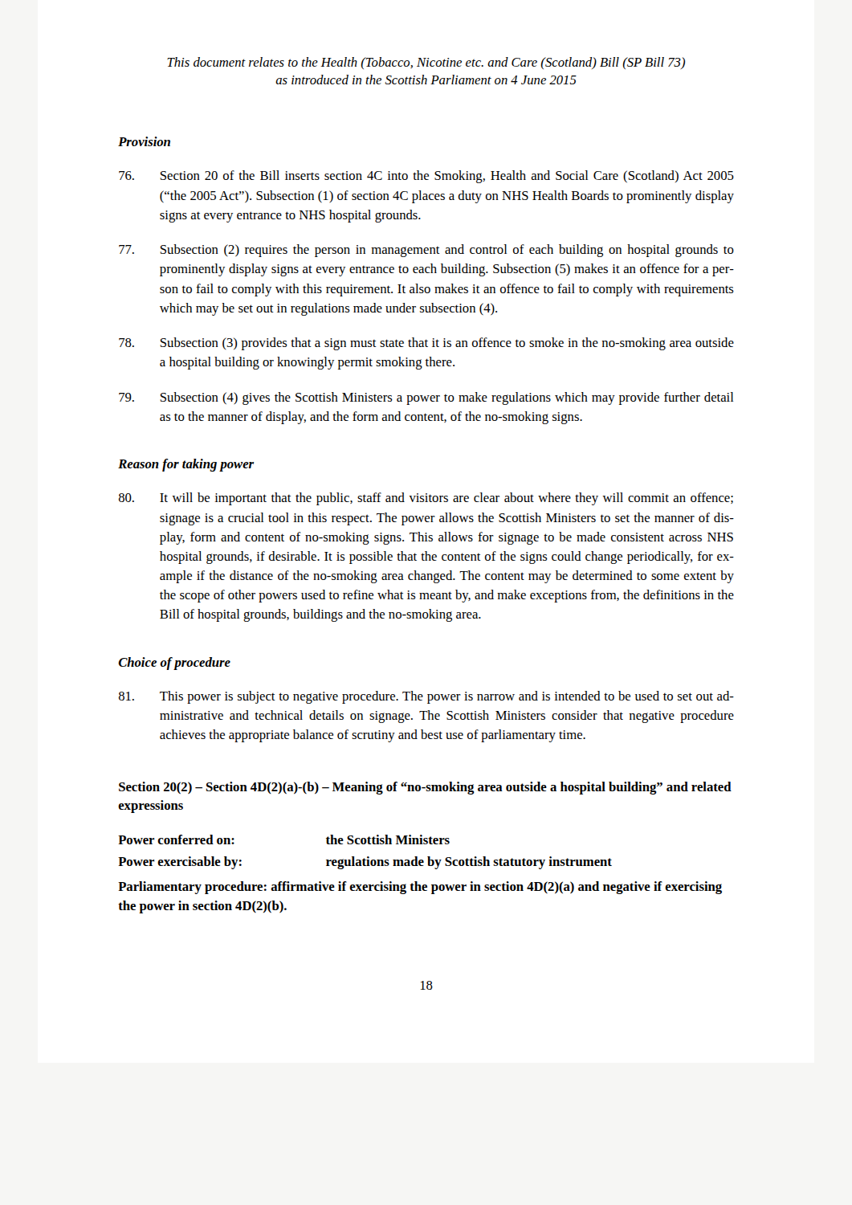This document relates to the Health (Tobacco, Nicotine etc. and Care (Scotland) Bill (SP Bill 73)
as introduced in the Scottish Parliament on 4 June 2015
Provision
76. Section 20 of the Bill inserts section 4C into the Smoking, Health and Social Care (Scotland) Act 2005 (“the 2005 Act”). Subsection (1) of section 4C places a duty on NHS Health Boards to prominently display signs at every entrance to NHS hospital grounds.
77. Subsection (2) requires the person in management and control of each building on hospital grounds to prominently display signs at every entrance to each building. Subsection (5) makes it an offence for a person to fail to comply with this requirement. It also makes it an offence to fail to comply with requirements which may be set out in regulations made under subsection (4).
78. Subsection (3) provides that a sign must state that it is an offence to smoke in the no-smoking area outside a hospital building or knowingly permit smoking there.
79. Subsection (4) gives the Scottish Ministers a power to make regulations which may provide further detail as to the manner of display, and the form and content, of the no-smoking signs.
Reason for taking power
80. It will be important that the public, staff and visitors are clear about where they will commit an offence; signage is a crucial tool in this respect. The power allows the Scottish Ministers to set the manner of display, form and content of no-smoking signs. This allows for signage to be made consistent across NHS hospital grounds, if desirable. It is possible that the content of the signs could change periodically, for example if the distance of the no-smoking area changed. The content may be determined to some extent by the scope of other powers used to refine what is meant by, and make exceptions from, the definitions in the Bill of hospital grounds, buildings and the no-smoking area.
Choice of procedure
81. This power is subject to negative procedure. The power is narrow and is intended to be used to set out administrative and technical details on signage. The Scottish Ministers consider that negative procedure achieves the appropriate balance of scrutiny and best use of parliamentary time.
Section 20(2) – Section 4D(2)(a)-(b) – Meaning of “no-smoking area outside a hospital building” and related expressions
Power conferred on:
the Scottish Ministers
Power exercisable by:
regulations made by Scottish statutory instrument
Parliamentary procedure: affirmative if exercising the power in section 4D(2)(a) and negative if exercising the power in section 4D(2)(b).
18